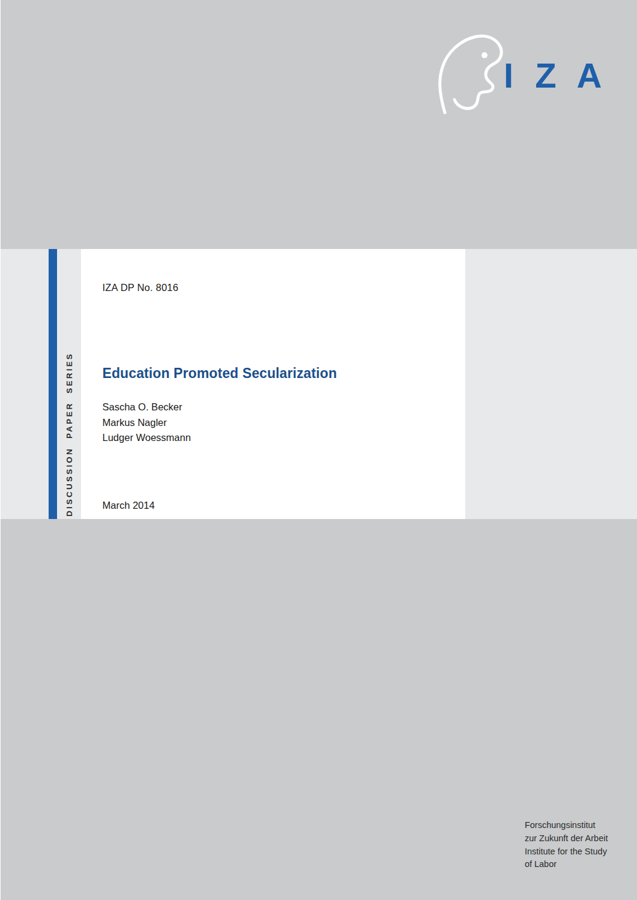I Z A
DISCUSSION PAPER SERIES
IZA DP No. 8016
Education Promoted Secularization
Sascha O. Becker
Markus Nagler
Ludger Woessmann
March 2014
Forschungsinstitut
zur Zukunft der Arbeit
Institute for the Study
of Labor